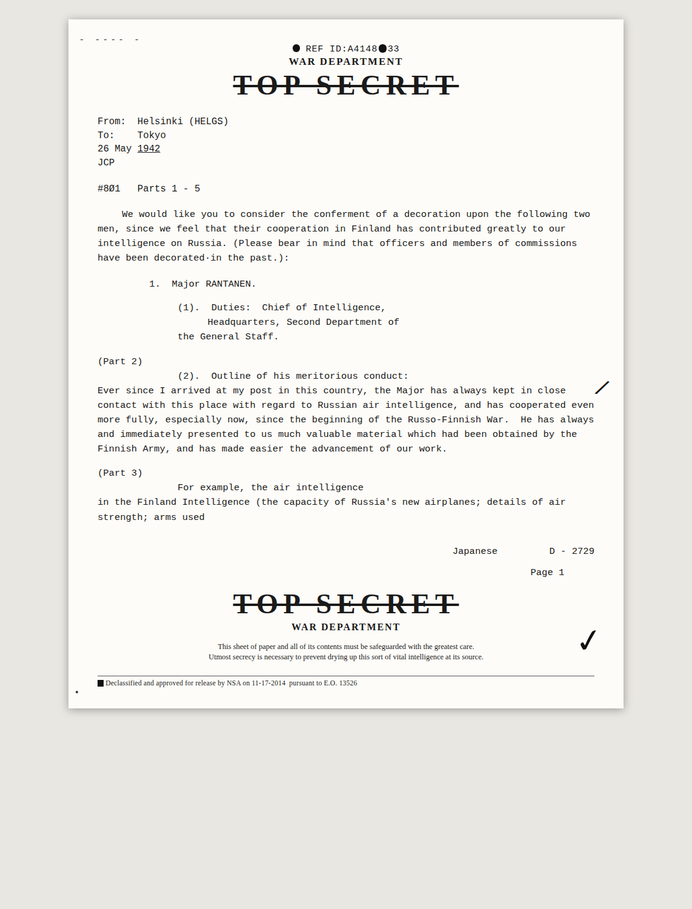- ---- -
REF ID:A4148 33
WAR DEPARTMENT
TOP SECRET
From: Helsinki (HELGS)
To: Tokyo
26 May 1942
JCP
#8Ø1 Parts 1 - 5
We would like you to consider the conferment of a decoration upon the following two men, since we feel that their cooperation in Finland has contributed greatly to our intelligence on Russia. (Please bear in mind that officers and members of commissions have been decorated·in the past.):
1. Major RANTANEN.
(1). Duties: Chief of Intelligence,
Headquarters, Second Department of
the General Staff.
(Part 2)
(2). Outline of his meritorious conduct:
Ever since I arrived at my post in this country, the Major has always kept in close contact with this place with regard to Russian air intelligence, and has cooperated even more fully, especially now, since the beginning of the Russo-Finnish War. He has always and immediately presented to us much valuable material which had been obtained by the Finnish Army, and has made easier the advancement of our work.
(Part 3)
For example, the air intelligence
in the Finland Intelligence (the capacity of Russia's new airplanes; details of air strength; arms used
Japanese D - 2729
Page 1
TOP SECRET
WAR DEPARTMENT
This sheet of paper and all of its contents must be safeguarded with the greatest care.
Utmost secrecy is necessary to prevent drying up this sort of vital intelligence at its source.
Declassified and approved for release by NSA on 11-17-2014 pursuant to E.O. 13526
✓
/
•